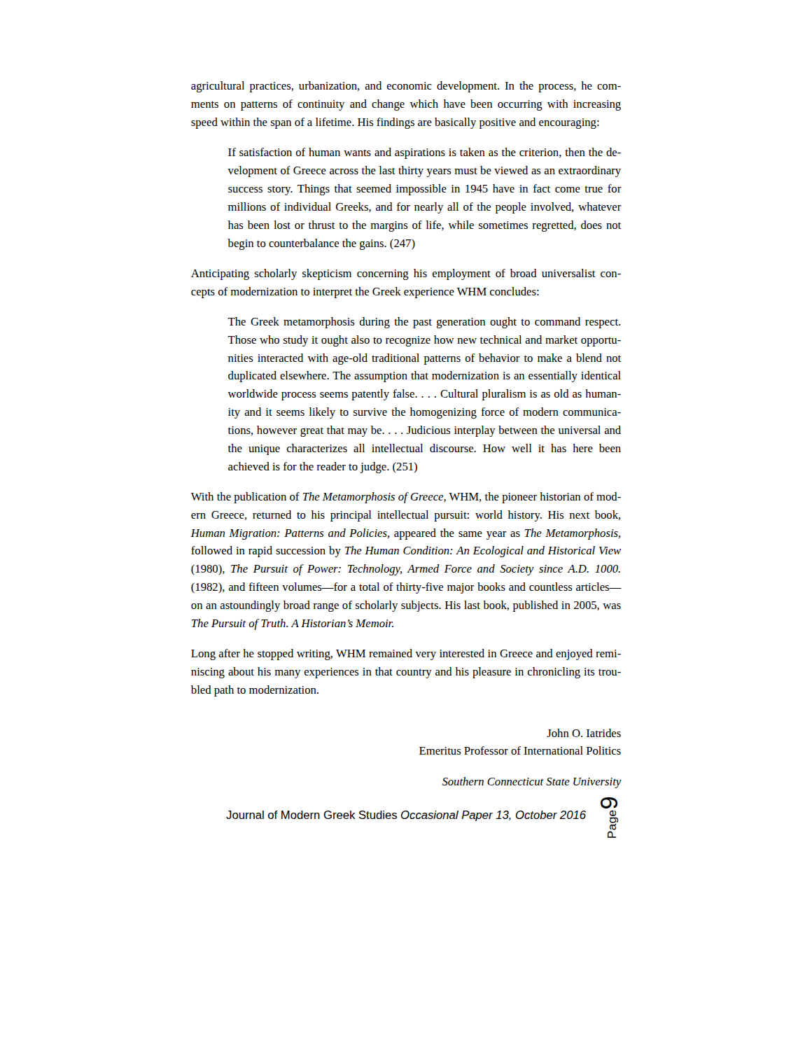agricultural practices, urbanization, and economic development. In the process, he comments on patterns of continuity and change which have been occurring with increasing speed within the span of a lifetime. His findings are basically positive and encouraging:
If satisfaction of human wants and aspirations is taken as the criterion, then the development of Greece across the last thirty years must be viewed as an extraordinary success story. Things that seemed impossible in 1945 have in fact come true for millions of individual Greeks, and for nearly all of the people involved, whatever has been lost or thrust to the margins of life, while sometimes regretted, does not begin to counterbalance the gains. (247)
Anticipating scholarly skepticism concerning his employment of broad universalist concepts of modernization to interpret the Greek experience WHM concludes:
The Greek metamorphosis during the past generation ought to command respect. Those who study it ought also to recognize how new technical and market opportunities interacted with age-old traditional patterns of behavior to make a blend not duplicated elsewhere. The assumption that modernization is an essentially identical worldwide process seems patently false. . . . Cultural pluralism is as old as humanity and it seems likely to survive the homogenizing force of modern communications, however great that may be. . . . Judicious interplay between the universal and the unique characterizes all intellectual discourse. How well it has here been achieved is for the reader to judge. (251)
With the publication of The Metamorphosis of Greece, WHM, the pioneer historian of modern Greece, returned to his principal intellectual pursuit: world history. His next book, Human Migration: Patterns and Policies, appeared the same year as The Metamorphosis, followed in rapid succession by The Human Condition: An Ecological and Historical View (1980), The Pursuit of Power: Technology, Armed Force and Society since A.D. 1000. (1982), and fifteen volumes—for a total of thirty-five major books and countless articles—on an astoundingly broad range of scholarly subjects. His last book, published in 2005, was The Pursuit of Truth. A Historian’s Memoir.
Long after he stopped writing, WHM remained very interested in Greece and enjoyed reminiscing about his many experiences in that country and his pleasure in chronicling its troubled path to modernization.
John O. Iatrides Emeritus Professor of International Politics Southern Connecticut State University
Page9
Journal of Modern Greek Studies Occasional Paper 13, October 2016